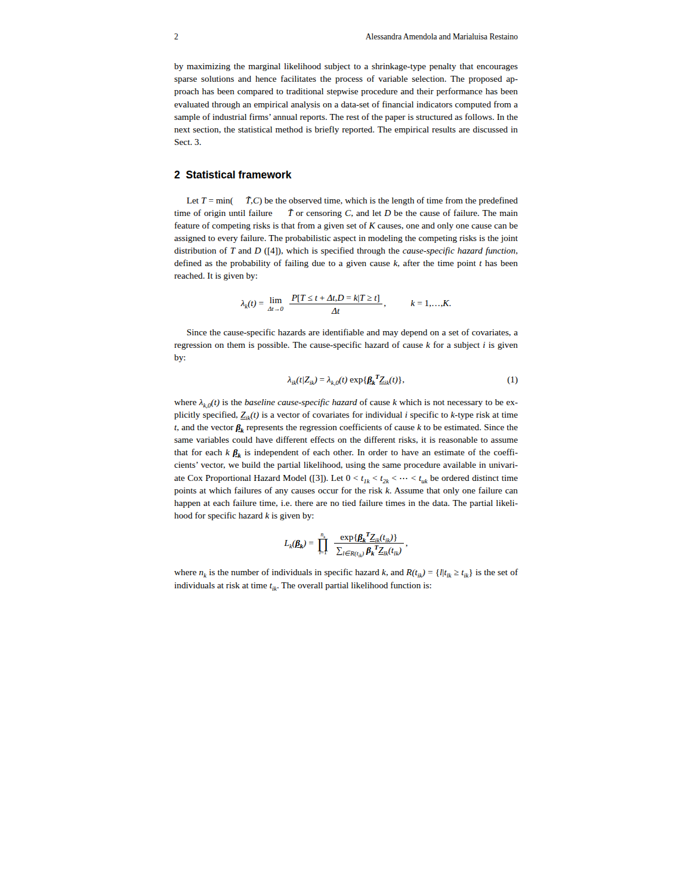2 Alessandra Amendola and Marialuisa Restaino
by maximizing the marginal likelihood subject to a shrinkage-type penalty that encourages sparse solutions and hence facilitates the process of variable selection. The proposed approach has been compared to traditional stepwise procedure and their performance has been evaluated through an empirical analysis on a data-set of financial indicators computed from a sample of industrial firms’ annual reports. The rest of the paper is structured as follows. In the next section, the statistical method is briefly reported. The empirical results are discussed in Sect. 3.
2 Statistical framework
Let T = min(T̃,C) be the observed time, which is the length of time from the predefined time of origin until failure T̃ or censoring C, and let D be the cause of failure. The main feature of competing risks is that from a given set of K causes, one and only one cause can be assigned to every failure. The probabilistic aspect in modeling the competing risks is the joint distribution of T and D ([4]), which is specified through the cause-specific hazard function, defined as the probability of failing due to a given cause k, after the time point t has been reached. It is given by:
λk(t) = lim Δt→0 P[T ≤ t + Δt,D = k|T ≥ t] Δt , k = 1,…,K.
Since the cause-specific hazards are identifiable and may depend on a set of covariates, a regression on them is possible. The cause-specific hazard of cause k for a subject i is given by:
λik(t|Zik) = λk,0(t) exp{βkT Zik(t)}, (1)
where λk,0(t) is the baseline cause-specific hazard of cause k which is not necessary to be explicitly specified, Zik(t) is a vector of covariates for individual i specific to k-type risk at time t, and the vector βk represents the regression coefficients of cause k to be estimated. Since the same variables could have different effects on the different risks, it is reasonable to assume that for each k βk is independent of each other. In order to have an estimate of the coefficients’ vector, we build the partial likelihood, using the same procedure available in univariate Cox Proportional Hazard Model ([3]). Let 0 < t1k < t2k < ⋯ < tuk be ordered distinct time points at which failures of any causes occur for the risk k. Assume that only one failure can happen at each failure time, i.e. there are no tied failure times in the data. The partial likelihood for specific hazard k is given by:
Lk(βk) = nk ∏ i=1 exp{βkT Zik(tik)} ∑l∈R(tik) βkT Zlk(tlk) ,
where nk is the number of individuals in specific hazard k, and R(tik) = {l|tlk ≥ tik} is the set of individuals at risk at time tik. The overall partial likelihood function is: